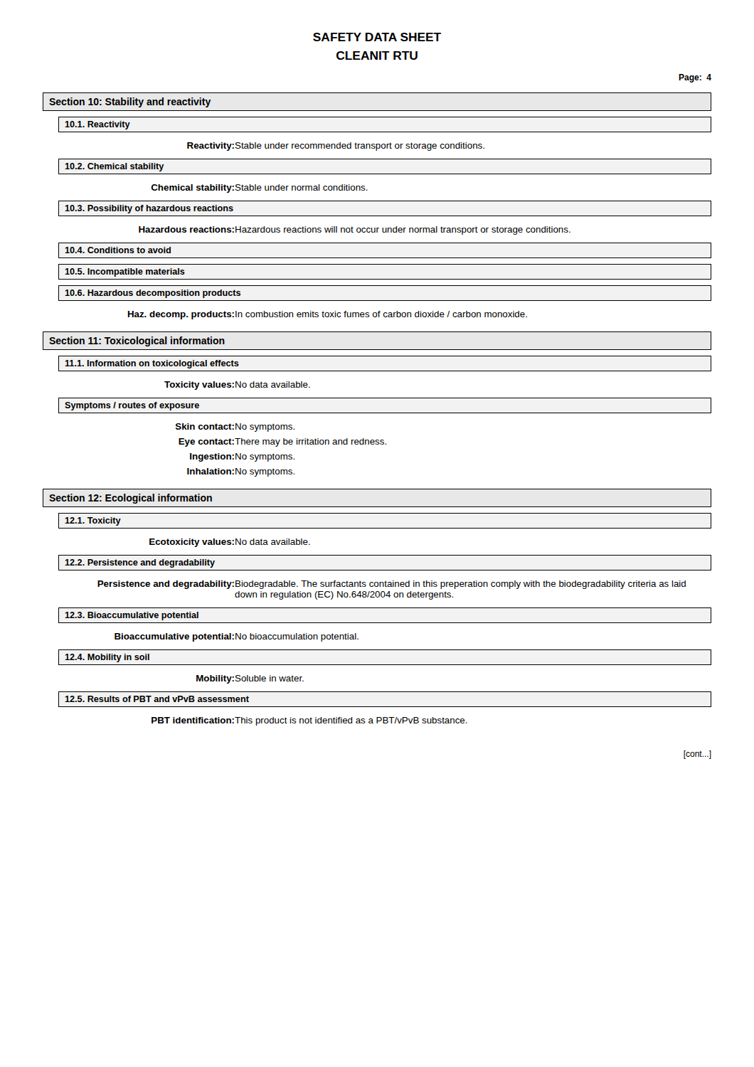SAFETY DATA SHEET
CLEANIT RTU
Page: 4
Section 10: Stability and reactivity
10.1. Reactivity
| Reactivity: | Stable under recommended transport or storage conditions. |
10.2. Chemical stability
| Chemical stability: | Stable under normal conditions. |
10.3. Possibility of hazardous reactions
| Hazardous reactions: | Hazardous reactions will not occur under normal transport or storage conditions. |
10.4. Conditions to avoid
10.5. Incompatible materials
10.6. Hazardous decomposition products
| Haz. decomp. products: | In combustion emits toxic fumes of carbon dioxide / carbon monoxide. |
Section 11: Toxicological information
11.1. Information on toxicological effects
| Toxicity values: | No data available. |
Symptoms / routes of exposure
| Skin contact: | No symptoms. |
| Eye contact: | There may be irritation and redness. |
| Ingestion: | No symptoms. |
| Inhalation: | No symptoms. |
Section 12: Ecological information
12.1. Toxicity
| Ecotoxicity values: | No data available. |
12.2. Persistence and degradability
| Persistence and degradability: | Biodegradable. The surfactants contained in this preperation comply with the biodegradability criteria as laid down in regulation (EC) No.648/2004 on detergents. |
12.3. Bioaccumulative potential
| Bioaccumulative potential: | No bioaccumulation potential. |
12.4. Mobility in soil
| Mobility: | Soluble in water. |
12.5. Results of PBT and vPvB assessment
| PBT identification: | This product is not identified as a PBT/vPvB substance. |
[cont...]